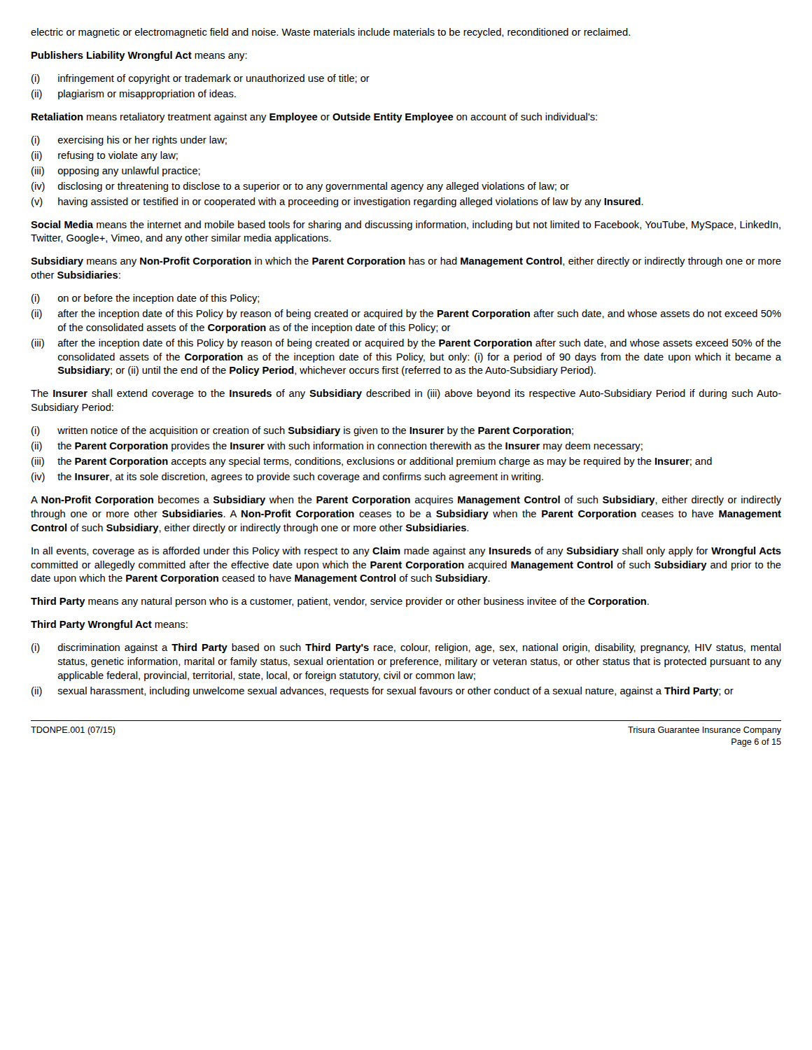electric or magnetic or electromagnetic field and noise. Waste materials include materials to be recycled, reconditioned or reclaimed.
Publishers Liability Wrongful Act means any:
(i) infringement of copyright or trademark or unauthorized use of title; or
(ii) plagiarism or misappropriation of ideas.
Retaliation means retaliatory treatment against any Employee or Outside Entity Employee on account of such individual's:
(i) exercising his or her rights under law;
(ii) refusing to violate any law;
(iii) opposing any unlawful practice;
(iv) disclosing or threatening to disclose to a superior or to any governmental agency any alleged violations of law; or
(v) having assisted or testified in or cooperated with a proceeding or investigation regarding alleged violations of law by any Insured.
Social Media means the internet and mobile based tools for sharing and discussing information, including but not limited to Facebook, YouTube, MySpace, LinkedIn, Twitter, Google+, Vimeo, and any other similar media applications.
Subsidiary means any Non-Profit Corporation in which the Parent Corporation has or had Management Control, either directly or indirectly through one or more other Subsidiaries:
(i) on or before the inception date of this Policy;
(ii) after the inception date of this Policy by reason of being created or acquired by the Parent Corporation after such date, and whose assets do not exceed 50% of the consolidated assets of the Corporation as of the inception date of this Policy; or
(iii) after the inception date of this Policy by reason of being created or acquired by the Parent Corporation after such date, and whose assets exceed 50% of the consolidated assets of the Corporation as of the inception date of this Policy, but only: (i) for a period of 90 days from the date upon which it became a Subsidiary; or (ii) until the end of the Policy Period, whichever occurs first (referred to as the Auto-Subsidiary Period).
The Insurer shall extend coverage to the Insureds of any Subsidiary described in (iii) above beyond its respective Auto-Subsidiary Period if during such Auto-Subsidiary Period:
(i) written notice of the acquisition or creation of such Subsidiary is given to the Insurer by the Parent Corporation;
(ii) the Parent Corporation provides the Insurer with such information in connection therewith as the Insurer may deem necessary;
(iii) the Parent Corporation accepts any special terms, conditions, exclusions or additional premium charge as may be required by the Insurer; and
(iv) the Insurer, at its sole discretion, agrees to provide such coverage and confirms such agreement in writing.
A Non-Profit Corporation becomes a Subsidiary when the Parent Corporation acquires Management Control of such Subsidiary, either directly or indirectly through one or more other Subsidiaries. A Non-Profit Corporation ceases to be a Subsidiary when the Parent Corporation ceases to have Management Control of such Subsidiary, either directly or indirectly through one or more other Subsidiaries.
In all events, coverage as is afforded under this Policy with respect to any Claim made against any Insureds of any Subsidiary shall only apply for Wrongful Acts committed or allegedly committed after the effective date upon which the Parent Corporation acquired Management Control of such Subsidiary and prior to the date upon which the Parent Corporation ceased to have Management Control of such Subsidiary.
Third Party means any natural person who is a customer, patient, vendor, service provider or other business invitee of the Corporation.
Third Party Wrongful Act means:
(i) discrimination against a Third Party based on such Third Party's race, colour, religion, age, sex, national origin, disability, pregnancy, HIV status, mental status, genetic information, marital or family status, sexual orientation or preference, military or veteran status, or other status that is protected pursuant to any applicable federal, provincial, territorial, state, local, or foreign statutory, civil or common law;
(ii) sexual harassment, including unwelcome sexual advances, requests for sexual favours or other conduct of a sexual nature, against a Third Party; or
TDONPE.001 (07/15)
Trisura Guarantee Insurance Company
Page 6 of 15